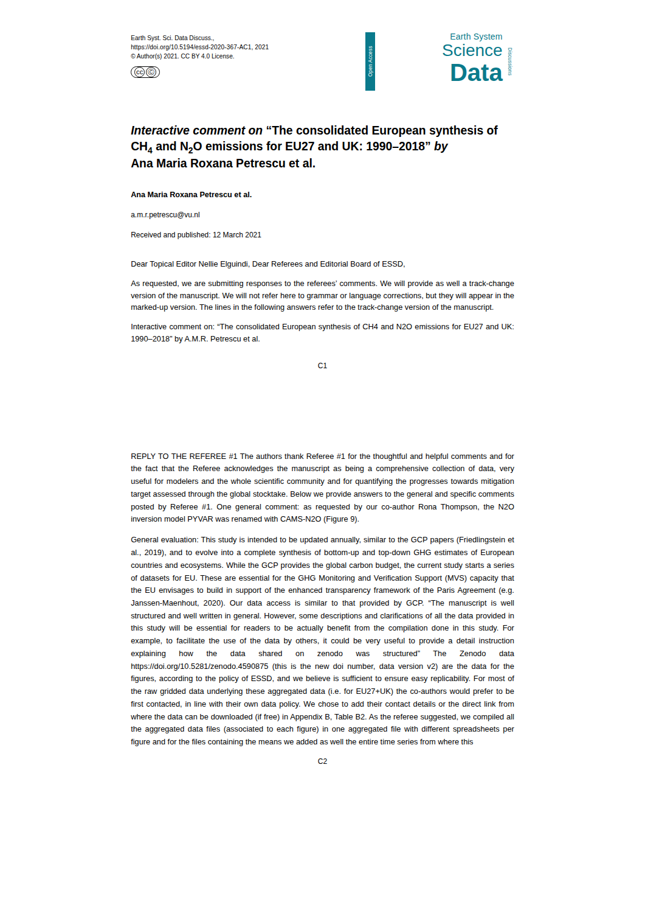Earth Syst. Sci. Data Discuss.,
https://doi.org/10.5194/essd-2020-367-AC1, 2021
© Author(s) 2021. CC BY 4.0 License.
ccⒸ
Open Access
Earth System
Science
Data
Discussions
Interactive comment on “The consolidated European synthesis of CH4 and N2O emissions for EU27 and UK: 1990–2018” by
Ana Maria Roxana Petrescu et al.
Ana Maria Roxana Petrescu et al.
a.m.r.petrescu@vu.nl
Received and published: 12 March 2021
Dear Topical Editor Nellie Elguindi, Dear Referees and Editorial Board of ESSD,
As requested, we are submitting responses to the referees’ comments. We will provide as well a track-change version of the manuscript. We will not refer here to grammar or language corrections, but they will appear in the marked-up version. The lines in the following answers refer to the track-change version of the manuscript.
Interactive comment on: “The consolidated European synthesis of CH4 and N2O emissions for EU27 and UK: 1990–2018” by A.M.R. Petrescu et al.
C1
REPLY TO THE REFEREE #1 The authors thank Referee #1 for the thoughtful and helpful comments and for the fact that the Referee acknowledges the manuscript as being a comprehensive collection of data, very useful for modelers and the whole scientific community and for quantifying the progresses towards mitigation target assessed through the global stocktake. Below we provide answers to the general and specific comments posted by Referee #1. One general comment: as requested by our co-author Rona Thompson, the N2O inversion model PYVAR was renamed with CAMS-N2O (Figure 9).
General evaluation: This study is intended to be updated annually, similar to the GCP papers (Friedlingstein et al., 2019), and to evolve into a complete synthesis of bottom-up and top-down GHG estimates of European countries and ecosystems. While the GCP provides the global carbon budget, the current study starts a series of datasets for EU. These are essential for the GHG Monitoring and Verification Support (MVS) capacity that the EU envisages to build in support of the enhanced transparency framework of the Paris Agreement (e.g. Janssen-Maenhout, 2020). Our data access is similar to that provided by GCP. “The manuscript is well structured and well written in general. However, some descriptions and clarifications of all the data provided in this study will be essential for readers to be actually benefit from the compilation done in this study. For example, to facilitate the use of the data by others, it could be very useful to provide a detail instruction explaining how the data shared on zenodo was structured” The Zenodo data https://doi.org/10.5281/zenodo.4590875 (this is the new doi number, data version v2) are the data for the figures, according to the policy of ESSD, and we believe is sufficient to ensure easy replicability. For most of the raw gridded data underlying these aggregated data (i.e. for EU27+UK) the co-authors would prefer to be first contacted, in line with their own data policy. We chose to add their contact details or the direct link from where the data can be downloaded (if free) in Appendix B, Table B2. As the referee suggested, we compiled all the aggregated data files (associated to each figure) in one aggregated file with different spreadsheets per figure and for the files containing the means we added as well the entire time series from where this
C2